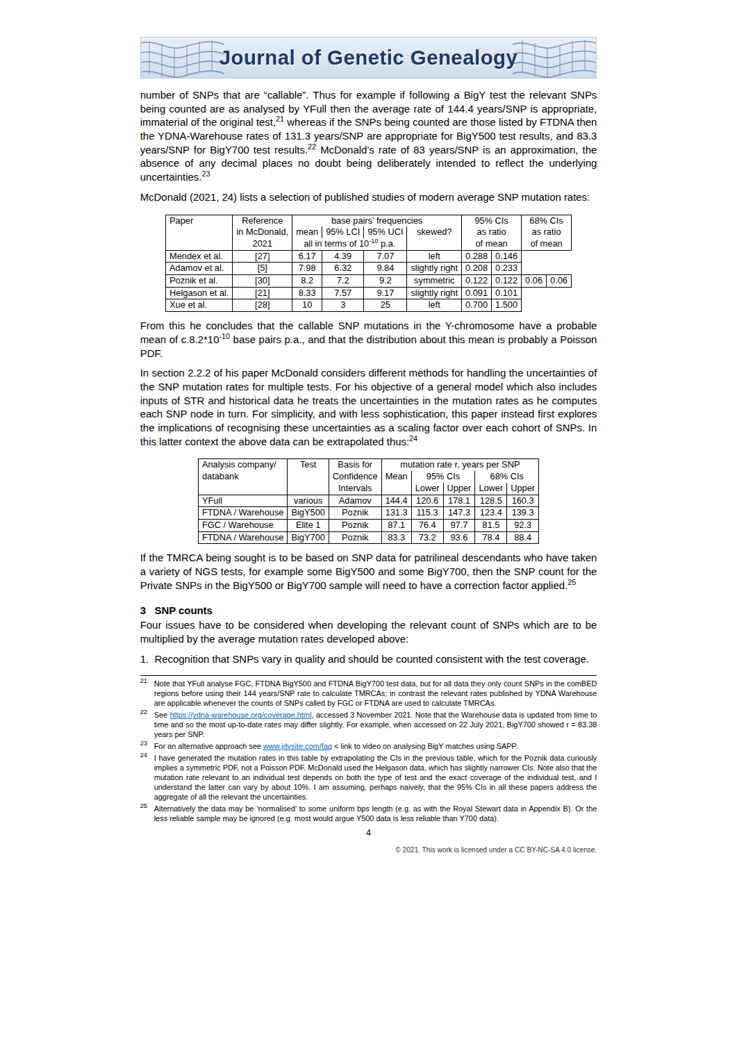Journal of Genetic Genealogy
number of SNPs that are “callable”. Thus for example if following a BigY test the relevant SNPs being counted are as analysed by YFull then the average rate of 144.4 years/SNP is appropriate, immaterial of the original test,21 whereas if the SNPs being counted are those listed by FTDNA then the YDNA-Warehouse rates of 131.3 years/SNP are appropriate for BigY500 test results, and 83.3 years/SNP for BigY700 test results.22 McDonald’s rate of 83 years/SNP is an approximation, the absence of any decimal places no doubt being deliberately intended to reflect the underlying uncertainties.23
McDonald (2021, 24) lists a selection of published studies of modern average SNP mutation rates:
| Paper | Reference | base pairs' frequencies | 95% CIs | 68% CIs |
| | in McDonald, | mean | 95% LCI | 95% UCI | skewed? | as ratio | as ratio |
| | 2021 | all in terms of 10 -10 p.a. | | of mean | of mean |
| Mendex et al. | [27] | 6.17 | 4.39 | 7.07 | left | 0.288 | 0.146 | | |
| Adamov et al. | [5] | 7.98 | 6.32 | 9.84 | slightly right | 0.208 | 0.233 | | |
| Poznik et al. | [30] | 8.2 | 7.2 | 9.2 | symmetric | 0.122 | 0.122 | 0.06 | 0.06 |
| Helgason et al. | [21] | 8.33 | 7.57 | 9.17 | slightly right | 0.091 | 0.101 | | |
| Xue et al. | [28] | 10 | 3 | 25 | left | 0.700 | 1.500 | | |
From this he concludes that the callable SNP mutations in the Y-chromosome have a probable mean of c.8.2*10-10 base pairs p.a., and that the distribution about this mean is probably a Poisson PDF.
In section 2.2.2 of his paper McDonald considers different methods for handling the uncertainties of the SNP mutation rates for multiple tests. For his objective of a general model which also includes inputs of STR and historical data he treats the uncertainties in the mutation rates as he computes each SNP node in turn. For simplicity, and with less sophistication, this paper instead first explores the implications of recognising these uncertainties as a scaling factor over each cohort of SNPs. In this latter context the above data can be extrapolated thus:24
| Analysis company/ | Test | Basis for | mutation rate r, years per SNP |
| databank | | Confidence | Mean | 95% CIs | 68% CIs |
| | | Intervals | | Lower | Upper | Lower | Upper |
| YFull | various | Adamov | 144.4 | 120.6 | 178.1 | 128.5 | 160.3 |
| FTDNA / Warehouse | BigY500 | Poznik | 131.3 | 115.3 | 147.3 | 123.4 | 139.3 |
| FGC / Warehouse | Elite 1 | Poznik | 87.1 | 76.4 | 97.7 | 81.5 | 92.3 |
| FTDNA / Warehouse | BigY700 | Poznik | 83.3 | 73.2 | 93.6 | 78.4 | 88.4 |
If the TMRCA being sought is to be based on SNP data for patrilineal descendants who have taken a variety of NGS tests, for example some BigY500 and some BigY700, then the SNP count for the Private SNPs in the BigY500 or BigY700 sample will need to have a correction factor applied.25
3 SNP counts
Four issues have to be considered when developing the relevant count of SNPs which are to be multiplied by the average mutation rates developed above:
1. Recognition that SNPs vary in quality and should be counted consistent with the test coverage.
Note that YFull analyse FGC, FTDNA BigY500 and FTDNA BigY700 test data, but for all data they only count SNPs in the comBED regions before using their 144 years/SNP rate to calculate TMRCAs; in contrast the relevant rates published by YDNA Warehouse are applicable whenever the counts of SNPs called by FGC or FTDNA are used to calculate TMRCAs.
See https://ydna-warehouse.org/coverage.html, accessed 3 November 2021. Note that the Warehouse data is updated from time to time and so the most up-to-date rates may differ slightly. For example, when accessed on 22 July 2021, BigY700 showed r = 83.38 years per SNP.
For an alternative approach see www.jdvsite.com/faq < link to video on analysing BigY matches using SAPP.
I have generated the mutation rates in this table by extrapolating the CIs in the previous table, which for the Poznik data curiously implies a symmetric PDF, not a Poisson PDF. McDonald used the Helgason data, which has slightly narrower CIs. Note also that the mutation rate relevant to an individual test depends on both the type of test and the exact coverage of the individual test, and I understand the latter can vary by about 10%. I am assuming, perhaps naively, that the 95% CIs in all these papers address the aggregate of all the relevant the uncertainties.
Alternatively the data may be ‘normalised’ to some uniform bps length (e.g. as with the Royal Stewart data in Appendix B). Or the less reliable sample may be ignored (e.g. most would argue Y500 data is less reliable than Y700 data).
4
© 2021. This work is licensed under a CC BY-NC-SA 4.0 license.